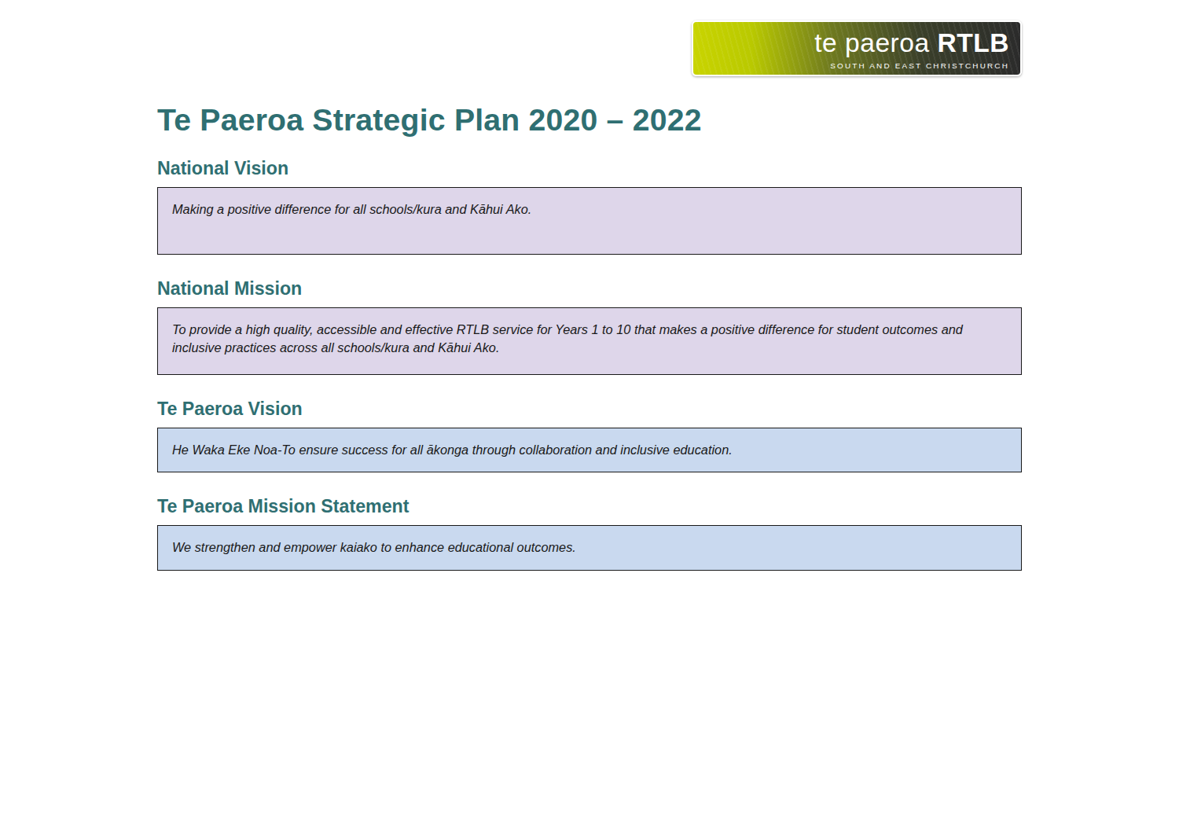te paeroa RTLB
South and East Christchurch
Te Paeroa Strategic Plan 2020 – 2022
National Vision
Making a positive difference for all schools/kura and Kāhui Ako.
National Mission
To provide a high quality, accessible and effective RTLB service for Years 1 to 10 that makes a positive difference for student outcomes and inclusive practices across all schools/kura and Kāhui Ako.
Te Paeroa Vision
He Waka Eke Noa-To ensure success for all ākonga through collaboration and inclusive education.
Te Paeroa Mission Statement
We strengthen and empower kaiako to enhance educational outcomes.